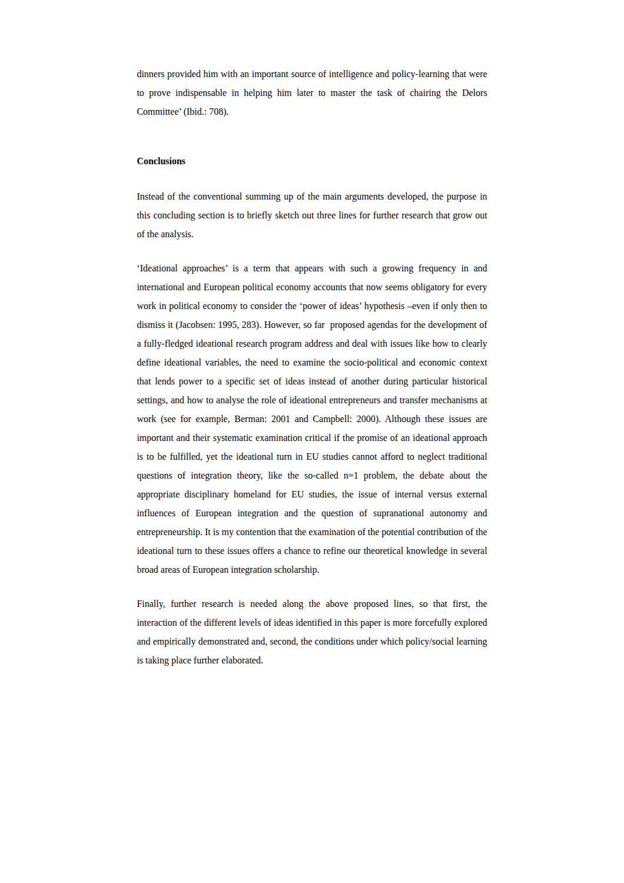dinners provided him with an important source of intelligence and policy-learning that were to prove indispensable in helping him later to master the task of chairing the Delors Committee’ (Ibid.: 708).
Conclusions
Instead of the conventional summing up of the main arguments developed, the purpose in this concluding section is to briefly sketch out three lines for further research that grow out of the analysis.
‘Ideational approaches’ is a term that appears with such a growing frequency in and international and European political economy accounts that now seems obligatory for every work in political economy to consider the ‘power of ideas’ hypothesis –even if only then to dismiss it (Jacobsen: 1995, 283). However, so far proposed agendas for the development of a fully-fledged ideational research program address and deal with issues like how to clearly define ideational variables, the need to examine the socio-political and economic context that lends power to a specific set of ideas instead of another during particular historical settings, and how to analyse the role of ideational entrepreneurs and transfer mechanisms at work (see for example, Berman: 2001 and Campbell: 2000). Although these issues are important and their systematic examination critical if the promise of an ideational approach is to be fulfilled, yet the ideational turn in EU studies cannot afford to neglect traditional questions of integration theory, like the so-called n=1 problem, the debate about the appropriate disciplinary homeland for EU studies, the issue of internal versus external influences of European integration and the question of supranational autonomy and entrepreneurship. It is my contention that the examination of the potential contribution of the ideational turn to these issues offers a chance to refine our theoretical knowledge in several broad areas of European integration scholarship.
Finally, further research is needed along the above proposed lines, so that first, the interaction of the different levels of ideas identified in this paper is more forcefully explored and empirically demonstrated and, second, the conditions under which policy/social learning is taking place further elaborated.